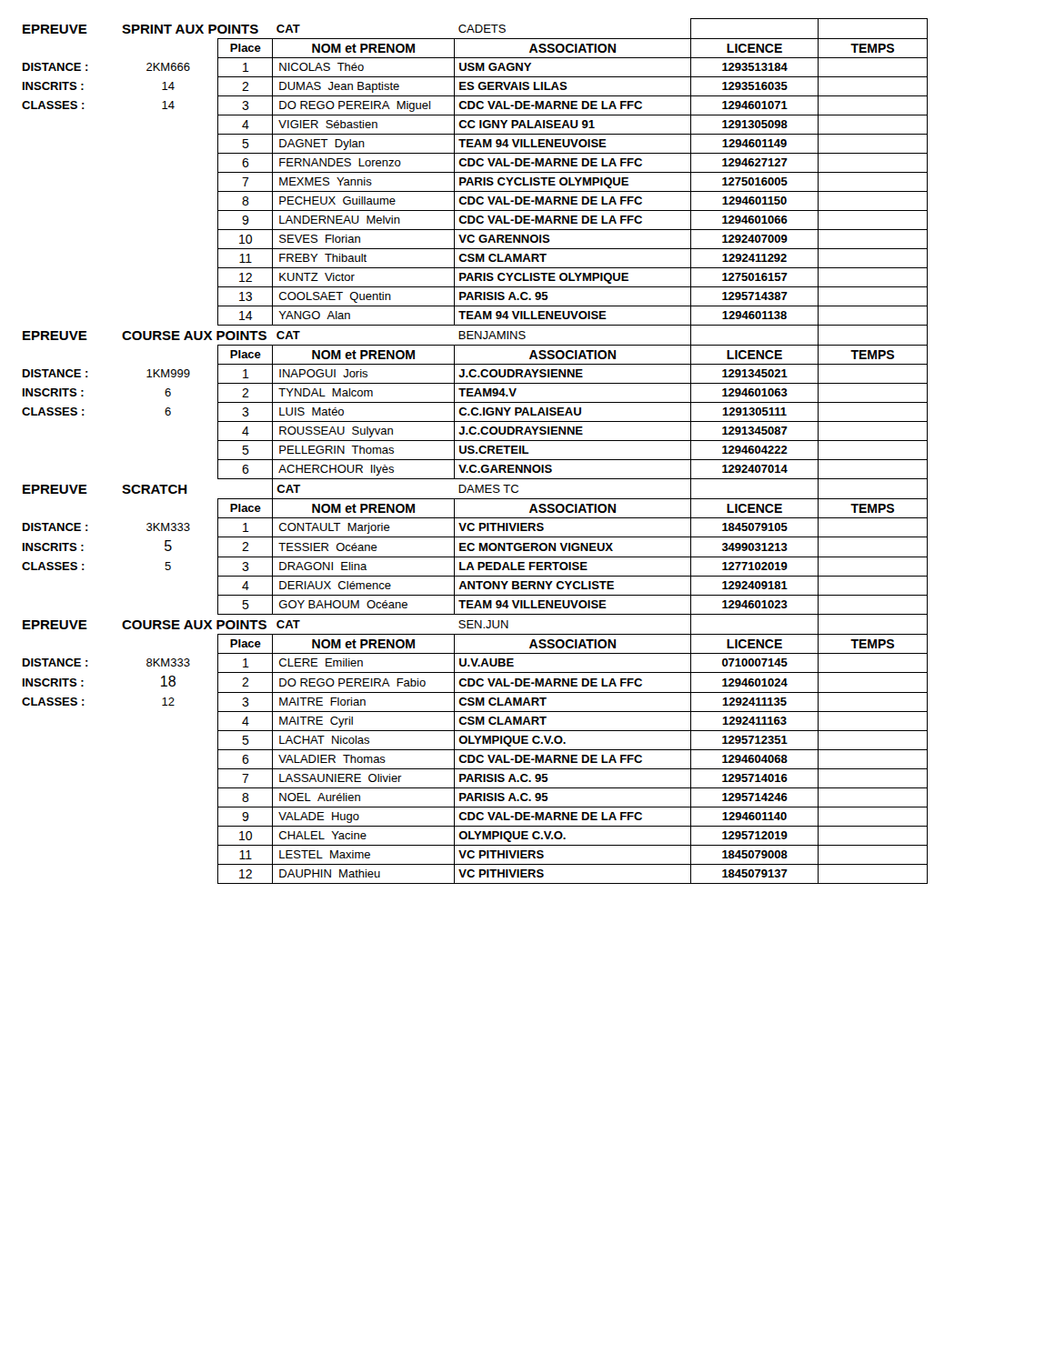| EPREUVE | SPRINT AUX POINTS | CAT | CADETS | | |
| | | Place | NOM et PRENOM | ASSOCIATION | LICENCE | TEMPS |
| DISTANCE : | 2KM666 | 1 | NICOLAS Théo | USM GAGNY | 1293513184 | |
| INSCRITS : | 14 | 2 | DUMAS Jean Baptiste | ES GERVAIS LILAS | 1293516035 | |
| CLASSES : | 14 | 3 | DO REGO PEREIRA Miguel | CDC VAL-DE-MARNE DE LA FFC | 1294601071 | |
| | | 4 | VIGIER Sébastien | CC IGNY PALAISEAU 91 | 1291305098 | |
| | | 5 | DAGNET Dylan | TEAM 94 VILLENEUVOISE | 1294601149 | |
| | | 6 | FERNANDES Lorenzo | CDC VAL-DE-MARNE DE LA FFC | 1294627127 | |
| | | 7 | MEXMES Yannis | PARIS CYCLISTE OLYMPIQUE | 1275016005 | |
| | | 8 | PECHEUX Guillaume | CDC VAL-DE-MARNE DE LA FFC | 1294601150 | |
| | | 9 | LANDERNEAU Melvin | CDC VAL-DE-MARNE DE LA FFC | 1294601066 | |
| | | 10 | SEVES Florian | VC GARENNOIS | 1292407009 | |
| | | 11 | FREBY Thibault | CSM CLAMART | 1292411292 | |
| | | 12 | KUNTZ Victor | PARIS CYCLISTE OLYMPIQUE | 1275016157 | |
| | | 13 | COOLSAET Quentin | PARISIS A.C. 95 | 1295714387 | |
| | | 14 | YANGO Alan | TEAM 94 VILLENEUVOISE | 1294601138 | |
| EPREUVE | COURSE AUX POINTS | CAT | BENJAMINS | | |
| | | Place | NOM et PRENOM | ASSOCIATION | LICENCE | TEMPS |
| DISTANCE : | 1KM999 | 1 | INAPOGUI Joris | J.C.COUDRAYSIENNE | 1291345021 | |
| INSCRITS : | 6 | 2 | TYNDAL Malcom | TEAM94.V | 1294601063 | |
| CLASSES : | 6 | 3 | LUIS Matéo | C.C.IGNY PALAISEAU | 1291305111 | |
| | | 4 | ROUSSEAU Sulyvan | J.C.COUDRAYSIENNE | 1291345087 | |
| | | 5 | PELLEGRIN Thomas | US.CRETEIL | 1294604222 | |
| | | 6 | ACHERCHOUR Ilyès | V.C.GARENNOIS | 1292407014 | |
| EPREUVE | SCRATCH | CAT | DAMES TC | | |
| | | Place | NOM et PRENOM | ASSOCIATION | LICENCE | TEMPS |
| DISTANCE : | 3KM333 | 1 | CONTAULT Marjorie | VC PITHIVIERS | 1845079105 | |
| INSCRITS : | 5 | 2 | TESSIER Océane | EC MONTGERON VIGNEUX | 3499031213 | |
| CLASSES : | 5 | 3 | DRAGONI Elina | LA PEDALE FERTOISE | 1277102019 | |
| | | 4 | DERIAUX Clémence | ANTONY BERNY CYCLISTE | 1292409181 | |
| | | 5 | GOY BAHOUM Océane | TEAM 94 VILLENEUVOISE | 1294601023 | |
| EPREUVE | COURSE AUX POINTS | CAT | SEN.JUN | | |
| | | Place | NOM et PRENOM | ASSOCIATION | LICENCE | TEMPS |
| DISTANCE : | 8KM333 | 1 | CLERE Emilien | U.V.AUBE | 0710007145 | |
| INSCRITS : | 18 | 2 | DO REGO PEREIRA Fabio | CDC VAL-DE-MARNE DE LA FFC | 1294601024 | |
| CLASSES : | 12 | 3 | MAITRE Florian | CSM CLAMART | 1292411135 | |
| | | 4 | MAITRE Cyril | CSM CLAMART | 1292411163 | |
| | | 5 | LACHAT Nicolas | OLYMPIQUE C.V.O. | 1295712351 | |
| | | 6 | VALADIER Thomas | CDC VAL-DE-MARNE DE LA FFC | 1294604068 | |
| | | 7 | LASSAUNIERE Olivier | PARISIS A.C. 95 | 1295714016 | |
| | | 8 | NOEL Aurélien | PARISIS A.C. 95 | 1295714246 | |
| | | 9 | VALADE Hugo | CDC VAL-DE-MARNE DE LA FFC | 1294601140 | |
| | | 10 | CHALEL Yacine | OLYMPIQUE C.V.O. | 1295712019 | |
| | | 11 | LESTEL Maxime | VC PITHIVIERS | 1845079008 | |
| | | 12 | DAUPHIN Mathieu | VC PITHIVIERS | 1845079137 | |